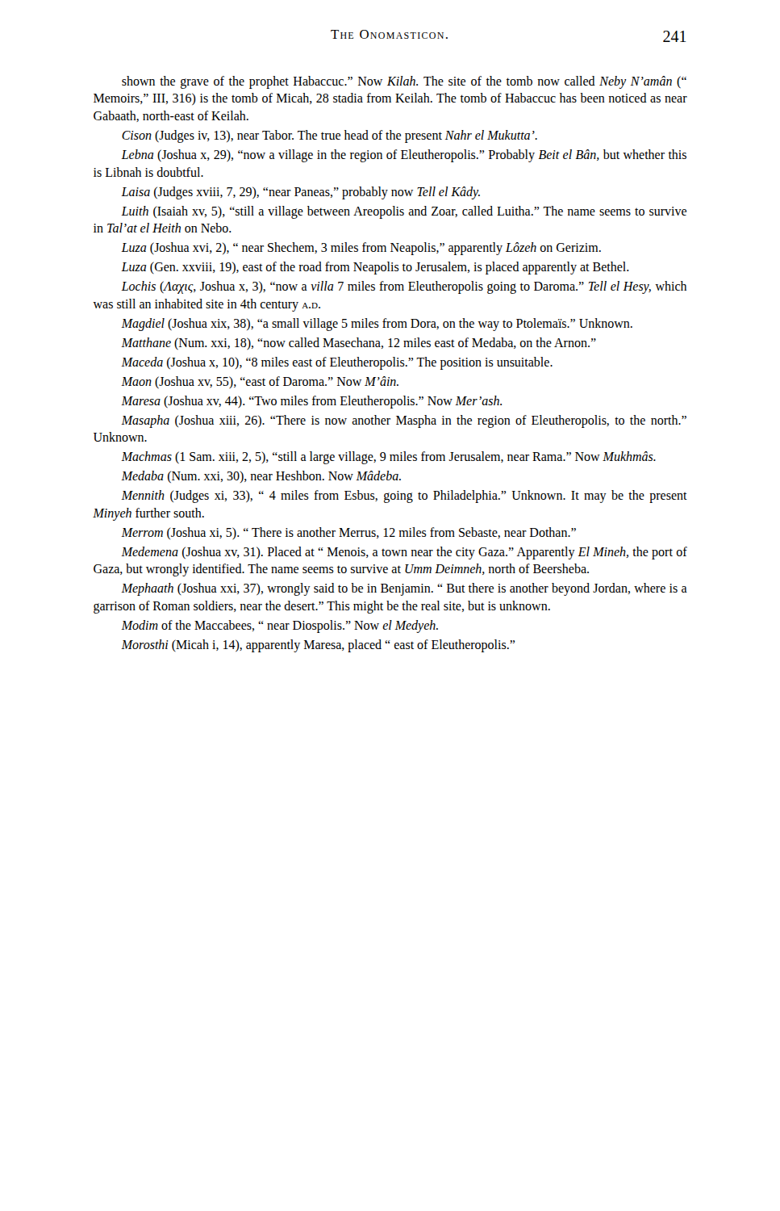The Onomasticon. 241
shown the grave of the prophet Habaccuc.” Now Kilah. The site of the tomb now called Neby N’amân (“ Memoirs,” III, 316) is the tomb of Micah, 28 stadia from Keilah. The tomb of Habaccuc has been noticed as near Gabaath, north-east of Keilah.
Cison (Judges iv, 13), near Tabor. The true head of the present Nahr el Mukutta’.
Lebna (Joshua x, 29), “now a village in the region of Eleutheropolis.” Probably Beit el Bân, but whether this is Libnah is doubtful.
Laisa (Judges xviii, 7, 29), “near Paneas,” probably now Tell el Kâdy.
Luith (Isaiah xv, 5), “still a village between Areopolis and Zoar, called Luitha.” The name seems to survive in Tal’at el Heith on Nebo.
Luza (Joshua xvi, 2), “ near Shechem, 3 miles from Neapolis,” apparently Lôzeh on Gerizim.
Luza (Gen. xxviii, 19), east of the road from Neapolis to Jerusalem, is placed apparently at Bethel.
Lochis (Λαχις, Joshua x, 3), “now a villa 7 miles from Eleutheropolis going to Daroma.” Tell el Hesy, which was still an inhabited site in 4th century a.d.
Magdiel (Joshua xix, 38), “a small village 5 miles from Dora, on the way to Ptolemaïs.” Unknown.
Matthane (Num. xxi, 18), “now called Masechana, 12 miles east of Medaba, on the Arnon.”
Maceda (Joshua x, 10), “8 miles east of Eleutheropolis.” The position is unsuitable.
Maon (Joshua xv, 55), “east of Daroma.” Now M’âin.
Maresa (Joshua xv, 44). “Two miles from Eleutheropolis.” Now Mer’ash.
Masapha (Joshua xiii, 26). “There is now another Maspha in the region of Eleutheropolis, to the north.” Unknown.
Machmas (1 Sam. xiii, 2, 5), “still a large village, 9 miles from Jerusalem, near Rama.” Now Mukhmâs.
Medaba (Num. xxi, 30), near Heshbon. Now Mâdeba.
Mennith (Judges xi, 33), “ 4 miles from Esbus, going to Philadelphia.” Unknown. It may be the present Minyeh further south.
Merrom (Joshua xi, 5). “ There is another Merrus, 12 miles from Sebaste, near Dothan.”
Medemena (Joshua xv, 31). Placed at “ Menois, a town near the city Gaza.” Apparently El Mineh, the port of Gaza, but wrongly identified. The name seems to survive at Umm Deimneh, north of Beersheba.
Mephaath (Joshua xxi, 37), wrongly said to be in Benjamin. “ But there is another beyond Jordan, where is a garrison of Roman soldiers, near the desert.” This might be the real site, but is unknown.
Modim of the Maccabees, “ near Diospolis.” Now el Medyeh.
Morosthi (Micah i, 14), apparently Maresa, placed “ east of Eleutheropolis.”